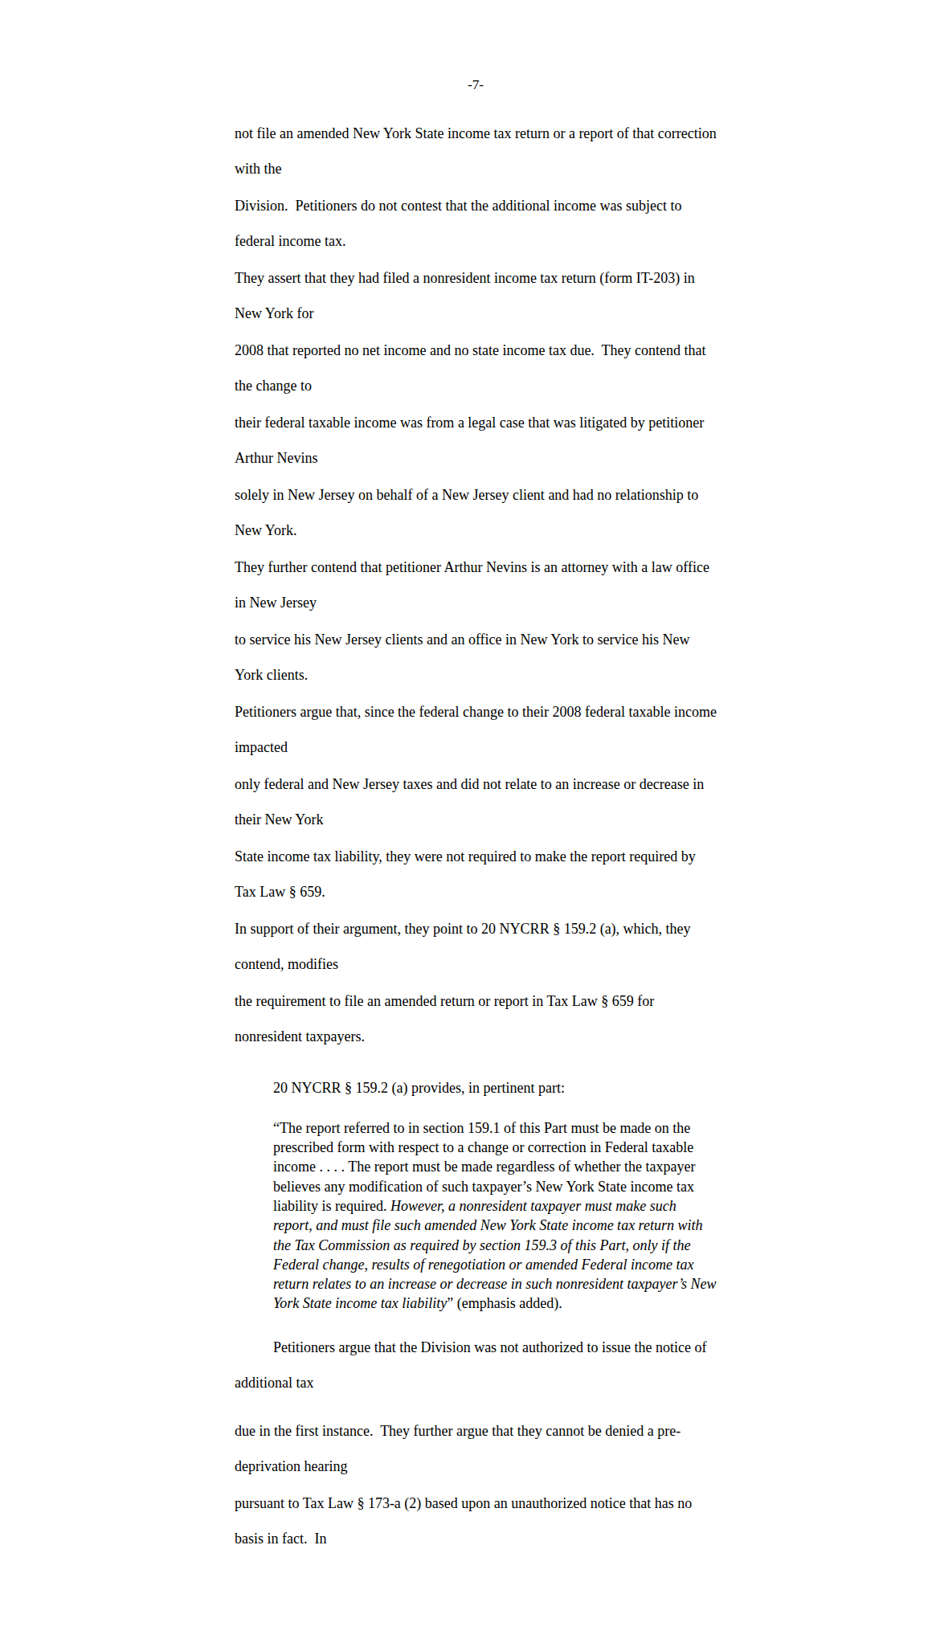-7-
not file an amended New York State income tax return or a report of that correction with the
Division. Petitioners do not contest that the additional income was subject to federal income tax.
They assert that they had filed a nonresident income tax return (form IT-203) in New York for
2008 that reported no net income and no state income tax due. They contend that the change to
their federal taxable income was from a legal case that was litigated by petitioner Arthur Nevins
solely in New Jersey on behalf of a New Jersey client and had no relationship to New York.
They further contend that petitioner Arthur Nevins is an attorney with a law office in New Jersey
to service his New Jersey clients and an office in New York to service his New York clients.
Petitioners argue that, since the federal change to their 2008 federal taxable income impacted
only federal and New Jersey taxes and did not relate to an increase or decrease in their New York
State income tax liability, they were not required to make the report required by Tax Law § 659.
In support of their argument, they point to 20 NYCRR § 159.2 (a), which, they contend, modifies
the requirement to file an amended return or report in Tax Law § 659 for nonresident taxpayers.
20 NYCRR § 159.2 (a) provides, in pertinent part:
“The report referred to in section 159.1 of this Part must be made on the prescribed form with respect to a change or correction in Federal taxable income . . . . The report must be made regardless of whether the taxpayer believes any modification of such taxpayer’s New York State income tax liability is required. However, a nonresident taxpayer must make such report, and must file such amended New York State income tax return with the Tax Commission as required by section 159.3 of this Part, only if the Federal change, results of renegotiation or amended Federal income tax return relates to an increase or decrease in such nonresident taxpayer’s New York State income tax liability” (emphasis added).
Petitioners argue that the Division was not authorized to issue the notice of additional tax
due in the first instance. They further argue that they cannot be denied a pre-deprivation hearing
pursuant to Tax Law § 173-a (2) based upon an unauthorized notice that has no basis in fact. In